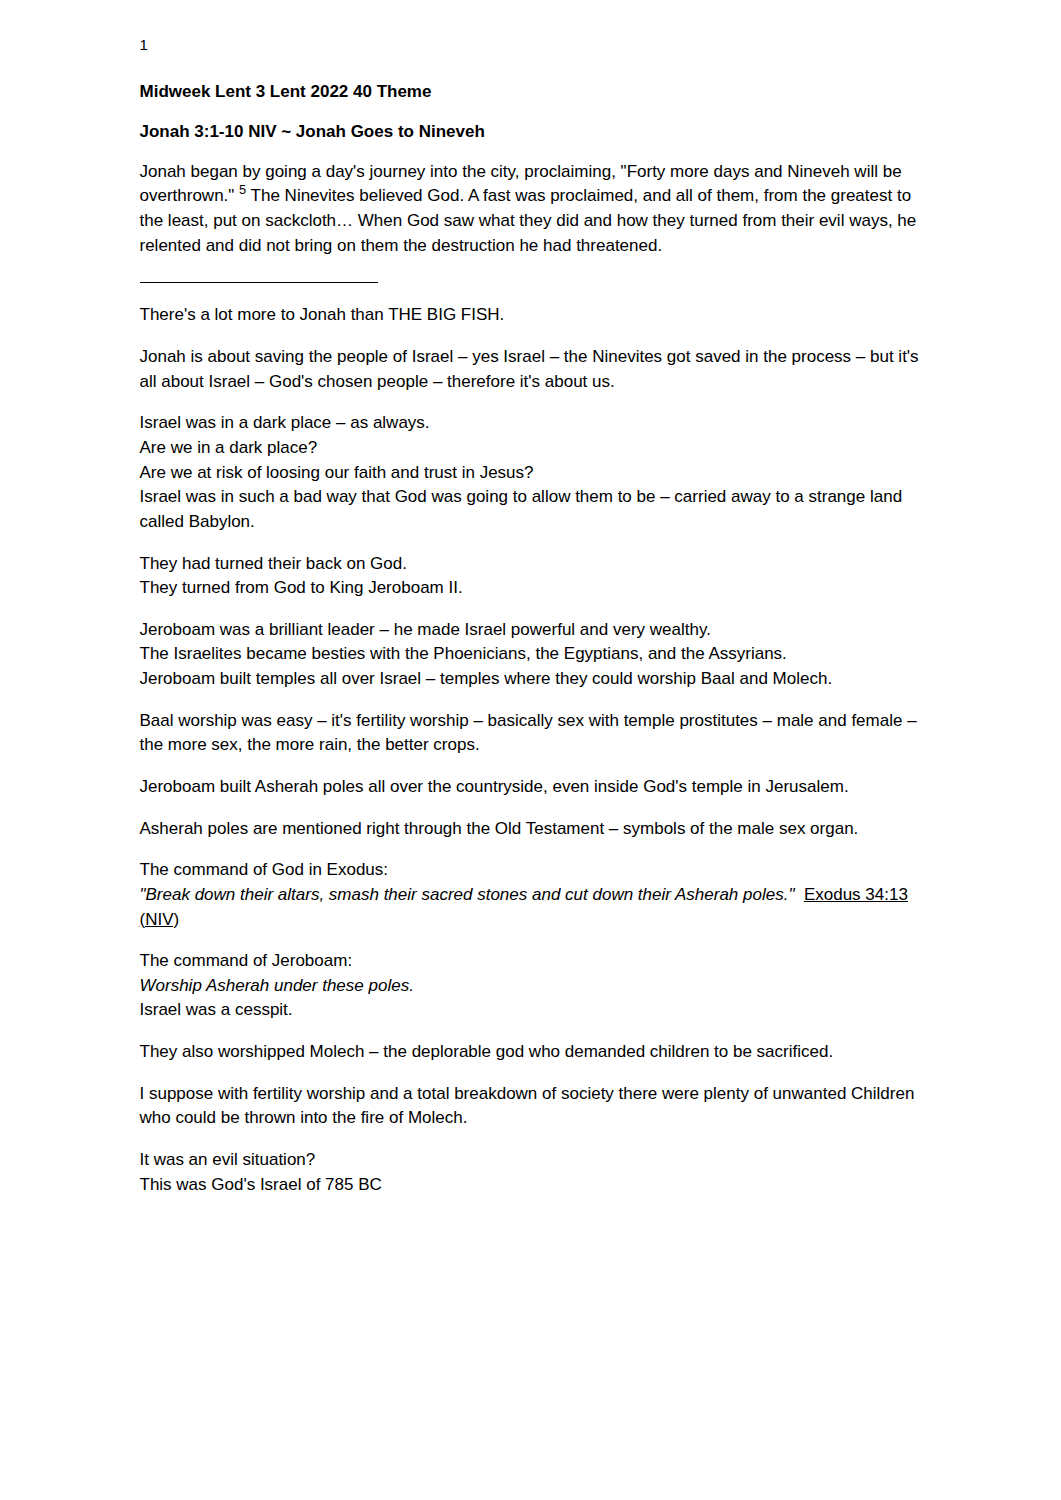1
Midweek Lent 3 Lent 2022 40 Theme
Jonah 3:1-10 NIV ~ Jonah Goes to Nineveh
Jonah began by going a day's journey into the city, proclaiming, "Forty more days and Nineveh will be overthrown." 5 The Ninevites believed God. A fast was proclaimed, and all of them, from the greatest to the least, put on sackcloth… When God saw what they did and how they turned from their evil ways, he relented and did not bring on them the destruction he had threatened.
There's a lot more to Jonah than THE BIG FISH.
Jonah is about saving the people of Israel – yes Israel – the Ninevites got saved in the process – but it's all about Israel – God's chosen people – therefore it's about us.
Israel was in a dark place – as always.
Are we in a dark place?
Are we at risk of loosing our faith and trust in Jesus?
Israel was in such a bad way that God was going to allow them to be – carried away to a strange land called Babylon.
They had turned their back on God.
They turned from God to King Jeroboam II.
Jeroboam was a brilliant leader – he made Israel powerful and very wealthy.
The Israelites became besties with the Phoenicians, the Egyptians, and the Assyrians.
Jeroboam built temples all over Israel – temples where they could worship Baal and Molech.
Baal worship was easy – it's fertility worship – basically sex with temple prostitutes – male and female – the more sex, the more rain, the better crops.
Jeroboam built Asherah poles all over the countryside, even inside God's temple in Jerusalem.
Asherah poles are mentioned right through the Old Testament – symbols of the male sex organ.
The command of God in Exodus:
"Break down their altars, smash their sacred stones and cut down their Asherah poles." Exodus 34:13 (NIV)
The command of Jeroboam:
Worship Asherah under these poles.
Israel was a cesspit.
They also worshipped Molech – the deplorable god who demanded children to be sacrificed.
I suppose with fertility worship and a total breakdown of society there were plenty of unwanted Children who could be thrown into the fire of Molech.
It was an evil situation?
This was God's Israel of 785 BC